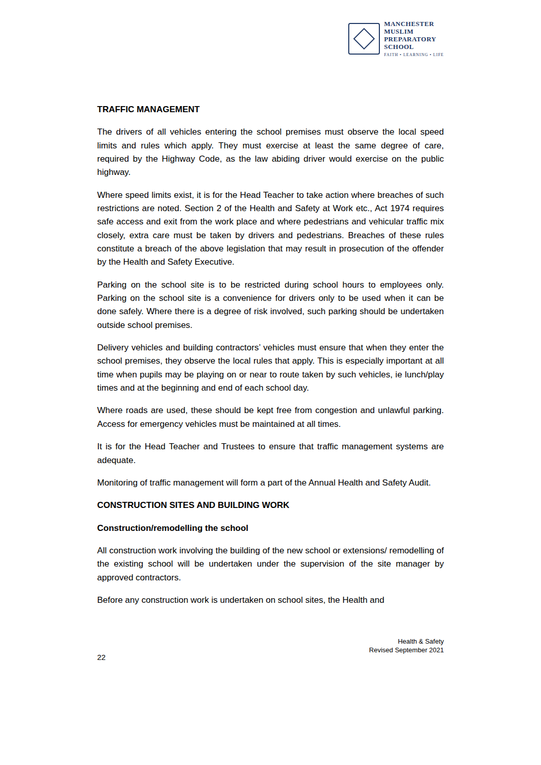MANCHESTER
MUSLIM
PREPARATORY
SCHOOLFAITH • LEARNING • LIFE
Traffic Management
The drivers of all vehicles entering the school premises must observe the local speed limits and rules which apply. They must exercise at least the same degree of care, required by the Highway Code, as the law abiding driver would exercise on the public highway.
Where speed limits exist, it is for the Head Teacher to take action where breaches of such restrictions are noted. Section 2 of the Health and Safety at Work etc., Act 1974 requires safe access and exit from the work place and where pedestrians and vehicular traffic mix closely, extra care must be taken by drivers and pedestrians. Breaches of these rules constitute a breach of the above legislation that may result in prosecution of the offender by the Health and Safety Executive.
Parking on the school site is to be restricted during school hours to employees only. Parking on the school site is a convenience for drivers only to be used when it can be done safely. Where there is a degree of risk involved, such parking should be undertaken outside school premises.
Delivery vehicles and building contractors’ vehicles must ensure that when they enter the school premises, they observe the local rules that apply. This is especially important at all time when pupils may be playing on or near to route taken by such vehicles, ie lunch/play times and at the beginning and end of each school day.
Where roads are used, these should be kept free from congestion and unlawful parking. Access for emergency vehicles must be maintained at all times.
It is for the Head Teacher and Trustees to ensure that traffic management systems are adequate.
Monitoring of traffic management will form a part of the Annual Health and Safety Audit.
Construction Sites and Building Work
Construction/remodelling the school
All construction work involving the building of the new school or extensions/ remodelling of the existing school will be undertaken under the supervision of the site manager by approved contractors.
Before any construction work is undertaken on school sites, the Health and
22
Health & Safety
Revised September 2021